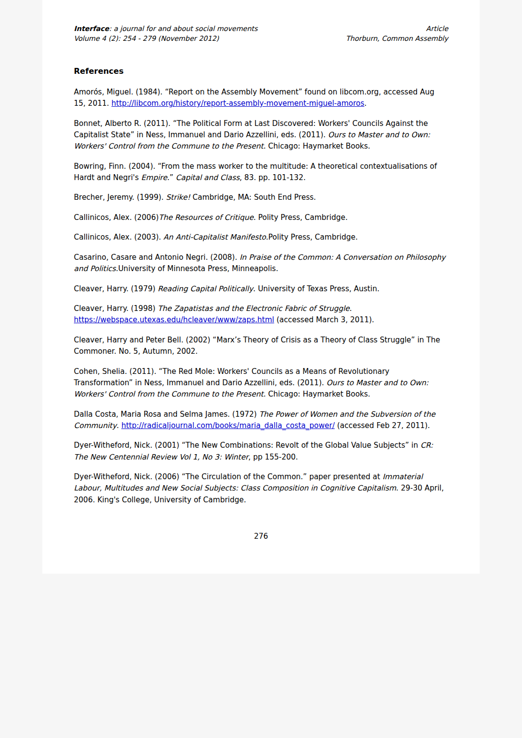Interface: a journal for and about social movements
Volume 4 (2): 254 - 279 (November 2012)
Article
Thorburn, Common Assembly
References
Amorós, Miguel. (1984). “Report on the Assembly Movement” found on libcom.org, accessed Aug 15, 2011. http://libcom.org/history/report-assembly-movement-miguel-amoros.
Bonnet, Alberto R. (2011). “The Political Form at Last Discovered: Workers' Councils Against the Capitalist State” in Ness, Immanuel and Dario Azzellini, eds. (2011). Ours to Master and to Own: Workers' Control from the Commune to the Present. Chicago: Haymarket Books.
Bowring, Finn. (2004). “From the mass worker to the multitude: A theoretical contextualisations of Hardt and Negri's Empire.” Capital and Class, 83. pp. 101-132.
Brecher, Jeremy. (1999). Strike! Cambridge, MA: South End Press.
Callinicos, Alex. (2006)The Resources of Critique. Polity Press, Cambridge.
Callinicos, Alex. (2003). An Anti-Capitalist Manifesto.Polity Press, Cambridge.
Casarino, Casare and Antonio Negri. (2008). In Praise of the Common: A Conversation on Philosophy and Politics.University of Minnesota Press, Minneapolis.
Cleaver, Harry. (1979) Reading Capital Politically. University of Texas Press, Austin.
Cleaver, Harry. (1998) The Zapatistas and the Electronic Fabric of Struggle. https://webspace.utexas.edu/hcleaver/www/zaps.html (accessed March 3, 2011).
Cleaver, Harry and Peter Bell. (2002) “Marx’s Theory of Crisis as a Theory of Class Struggle” in The Commoner. No. 5, Autumn, 2002.
Cohen, Shelia. (2011). “The Red Mole: Workers' Councils as a Means of Revolutionary Transformation” in Ness, Immanuel and Dario Azzellini, eds. (2011). Ours to Master and to Own: Workers' Control from the Commune to the Present. Chicago: Haymarket Books.
Dalla Costa, Maria Rosa and Selma James. (1972) The Power of Women and the Subversion of the Community. http://radicaljournal.com/books/maria_dalla_costa_power/ (accessed Feb 27, 2011).
Dyer-Witheford, Nick. (2001) “The New Combinations: Revolt of the Global Value Subjects” in CR: The New Centennial Review Vol 1, No 3: Winter, pp 155-200.
Dyer-Witheford, Nick. (2006) “The Circulation of the Common.” paper presented at Immaterial Labour, Multitudes and New Social Subjects: Class Composition in Cognitive Capitalism. 29-30 April, 2006. King's College, University of Cambridge.
276